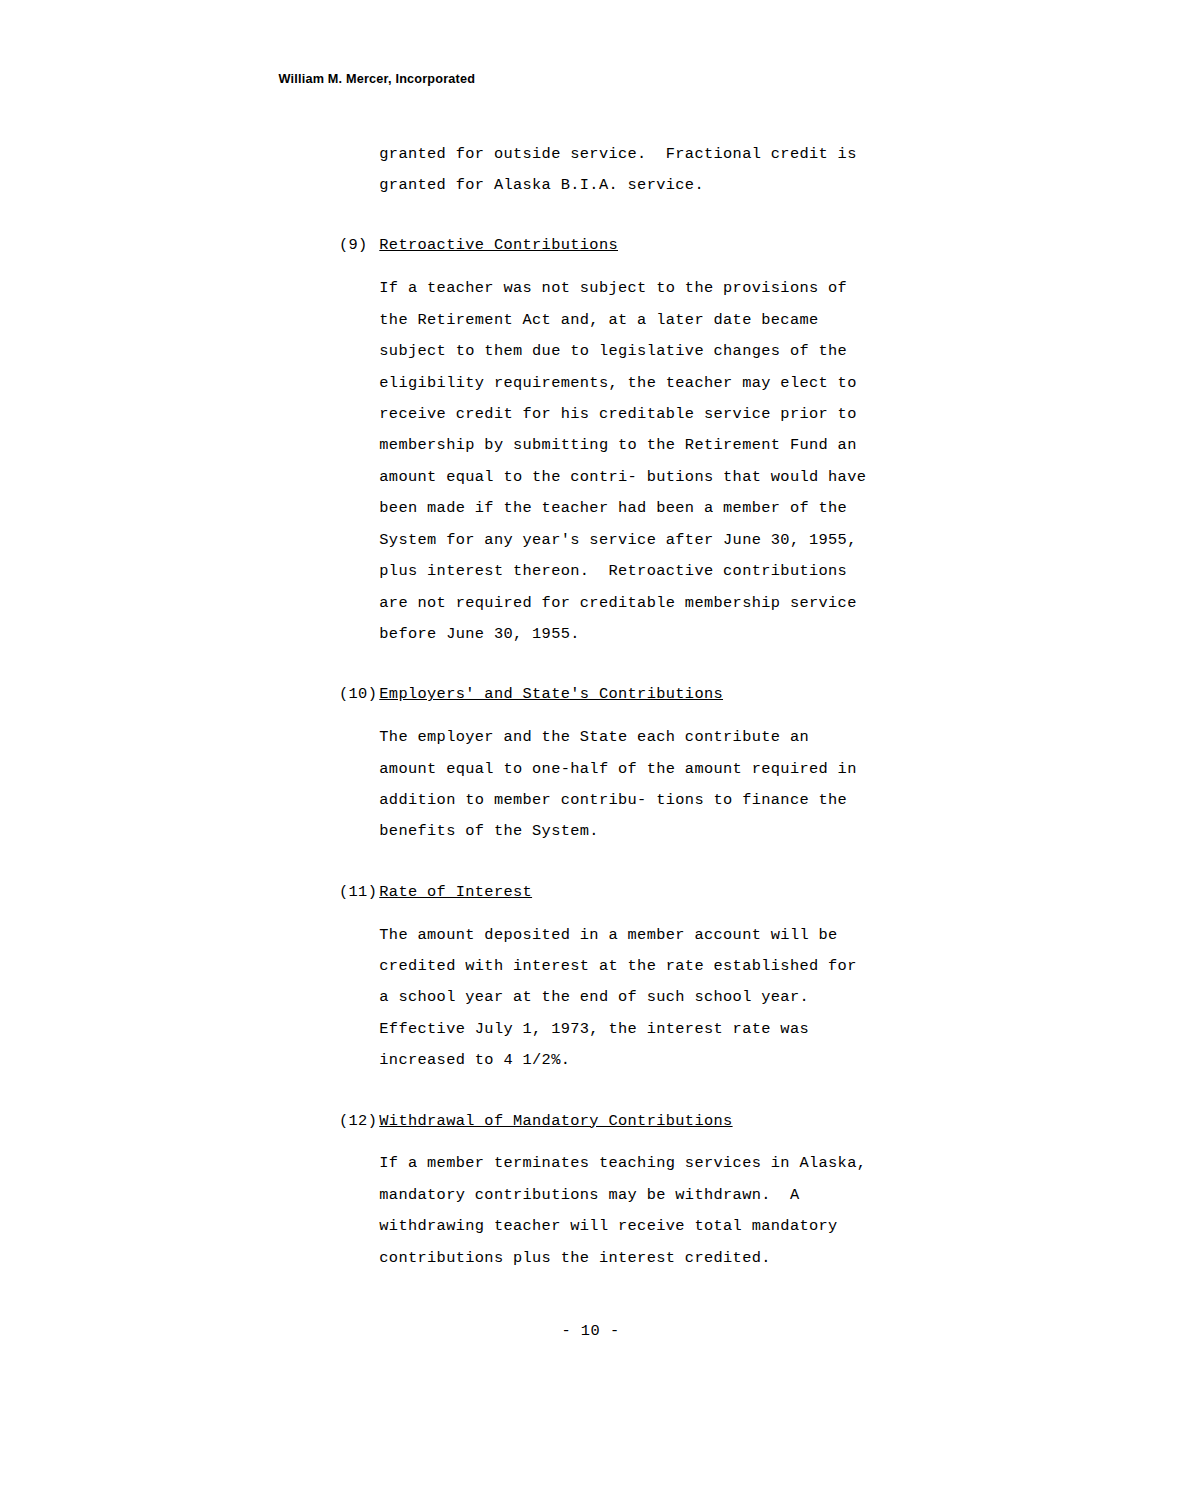William M. Mercer, Incorporated
granted for outside service. Fractional credit is granted for Alaska B.I.A. service.
(9) Retroactive Contributions If a teacher was not subject to the provisions of the Retirement Act and, at a later date became subject to them due to legislative changes of the eligibility requirements, the teacher may elect to receive credit for his creditable service prior to membership by submitting to the Retirement Fund an amount equal to the contri- butions that would have been made if the teacher had been a member of the System for any year's service after June 30, 1955, plus interest thereon. Retroactive contributions are not required for creditable membership service before June 30, 1955.
(10) Employers' and State's Contributions The employer and the State each contribute an amount equal to one-half of the amount required in addition to member contribu- tions to finance the benefits of the System.
(11) Rate of Interest The amount deposited in a member account will be credited with interest at the rate established for a school year at the end of such school year. Effective July 1, 1973, the interest rate was increased to 4 1/2%.
(12) Withdrawal of Mandatory Contributions If a member terminates teaching services in Alaska, mandatory contributions may be withdrawn. A withdrawing teacher will receive total mandatory contributions plus the interest credited.
- 10 -